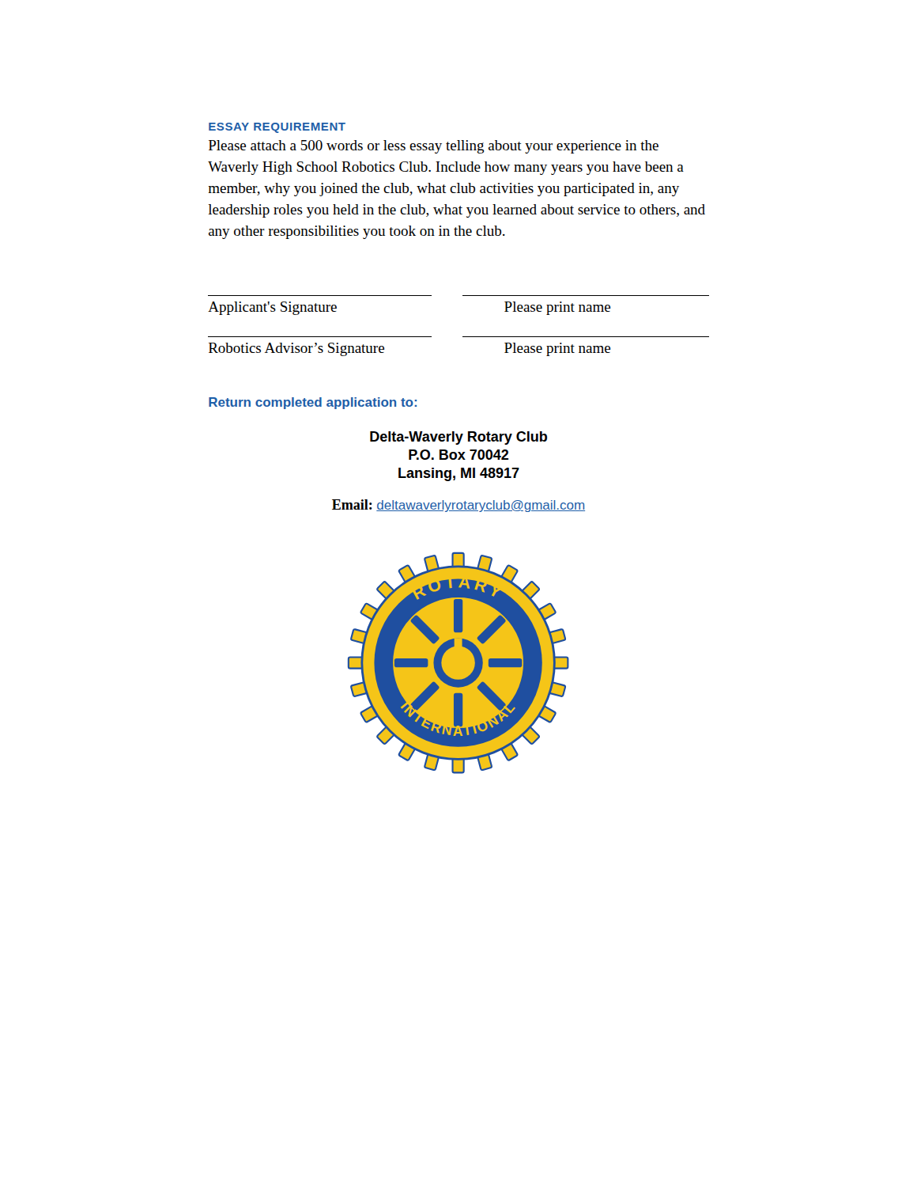Essay Requirement
Please attach a 500 words or less essay telling about your experience in the Waverly High School Robotics Club. Include how many years you have been a member, why you joined the club, what club activities you participated in, any leadership roles you held in the club, what you learned about service to others, and any other responsibilities you took on in the club.
| Applicant's Signature | | Please print name |
| Robotics Advisor’s Signature | | Please print name |
Return completed application to:
Delta-Waverly Rotary Club
P.O. Box 70042
Lansing, MI 48917
Email: deltawaverlyrotaryclub@gmail.com
ROTARY INTERNATIONAL